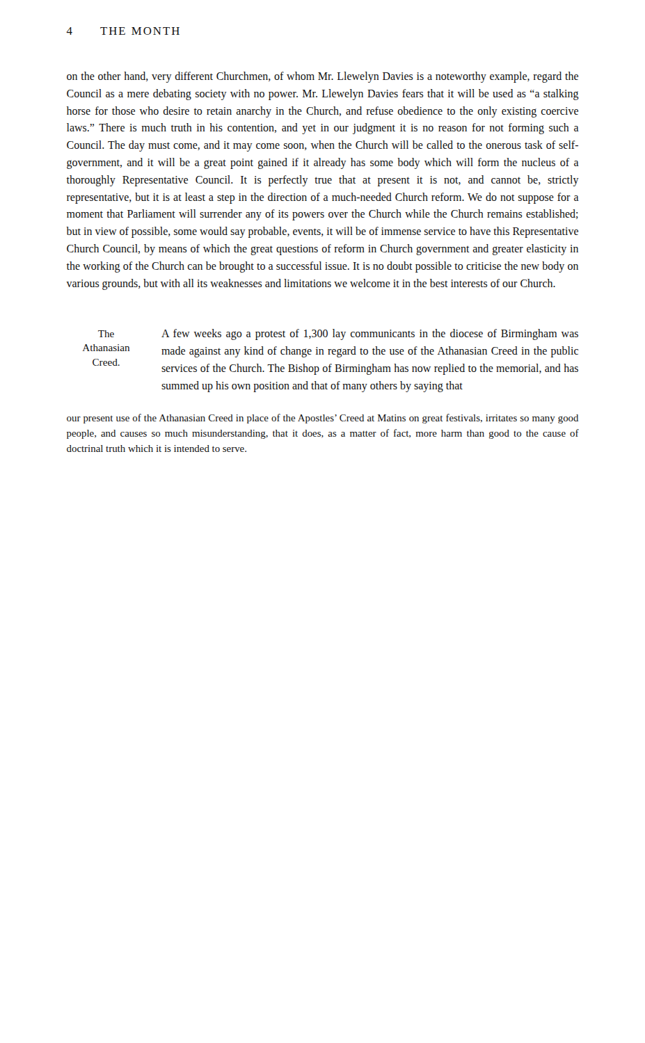4
The Month
on the other hand, very different Churchmen, of whom Mr. Llewelyn Davies is a noteworthy example, regard the Council as a mere debating society with no power. Mr. Llewelyn Davies fears that it will be used as “a stalking horse for those who desire to retain anarchy in the Church, and refuse obedience to the only existing coercive laws.” There is much truth in his contention, and yet in our judgment it is no reason for not forming such a Council. The day must come, and it may come soon, when the Church will be called to the onerous task of self-government, and it will be a great point gained if it already has some body which will form the nucleus of a thoroughly Representative Council. It is perfectly true that at present it is not, and cannot be, strictly representative, but it is at least a step in the direction of a much-needed Church reform. We do not suppose for a moment that Parliament will surrender any of its powers over the Church while the Church remains established; but in view of possible, some would say probable, events, it will be of immense service to have this Representative Church Council, by means of which the great questions of reform in Church government and greater elasticity in the working of the Church can be brought to a successful issue. It is no doubt possible to criticise the new body on various grounds, but with all its weaknesses and limitations we welcome it in the best interests of our Church.
The Athanasian Creed.
A few weeks ago a protest of 1,300 lay communicants in the diocese of Birmingham was made against any kind of change in regard to the use of the Athanasian Creed in the public services of the Church. The Bishop of Birmingham has now replied to the memorial, and has summed up his own position and that of many others by saying that
our present use of the Athanasian Creed in place of the Apostles’ Creed at Matins on great festivals, irritates so many good people, and causes so much misunderstanding, that it does, as a matter of fact, more harm than good to the cause of doctrinal truth which it is intended to serve.